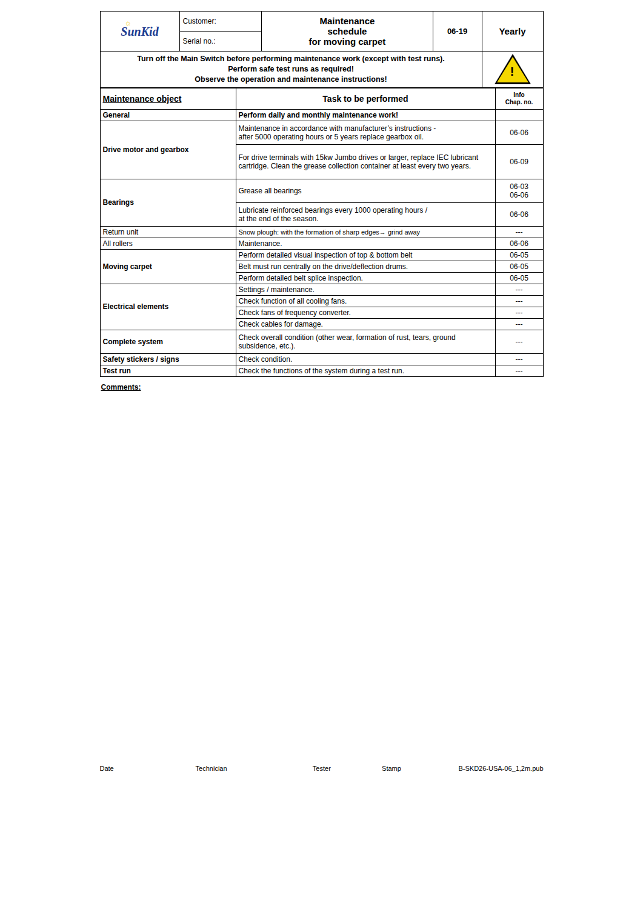| ☼ SunKid | Customer: | Maintenance schedule for moving carpet | 06-19 | Yearly |
| Serial no.: |
| Turn off the Main Switch before performing maintenance work (except with test runs). Perform safe test runs as required! Observe the operation and maintenance instructions! | |
| Maintenance object | Task to be performed | Info Chap. no. |
| General | Perform daily and monthly maintenance work! | |
| Drive motor and gearbox | Maintenance in accordance with manufacturer’s instructions - after 5000 operating hours or 5 years replace gearbox oil. | 06-06 |
| For drive terminals with 15kw Jumbo drives or larger, replace IEC lubricant cartridge. Clean the grease collection container at least every two years. | 06-09 |
| Bearings | Grease all bearings | 06-03 06-06 |
| Lubricate reinforced bearings every 1000 operating hours / at the end of the season. | 06-06 |
| Return unit | Snow plough: with the formation of sharp edges→ grind away | --- |
| All rollers | Maintenance. | 06-06 |
| Moving carpet | Perform detailed visual inspection of top & bottom belt | 06-05 |
| Belt must run centrally on the drive/deflection drums. | 06-05 |
| Perform detailed belt splice inspection. | 06-05 |
| Electrical elements | Settings / maintenance. | --- |
| Check function of all cooling fans. | --- |
| Check fans of frequency converter. | --- |
| Check cables for damage. | --- |
| Complete system | Check overall condition (other wear, formation of rust, tears, ground subsidence, etc.). | --- |
| Safety stickers / signs | Check condition. | --- |
| Test run | Check the functions of the system during a test run. | --- |
Comments:
| / Date / Technician / | / Tester / Stamp / B-SKD26-USA-06_1,2m.pub / |